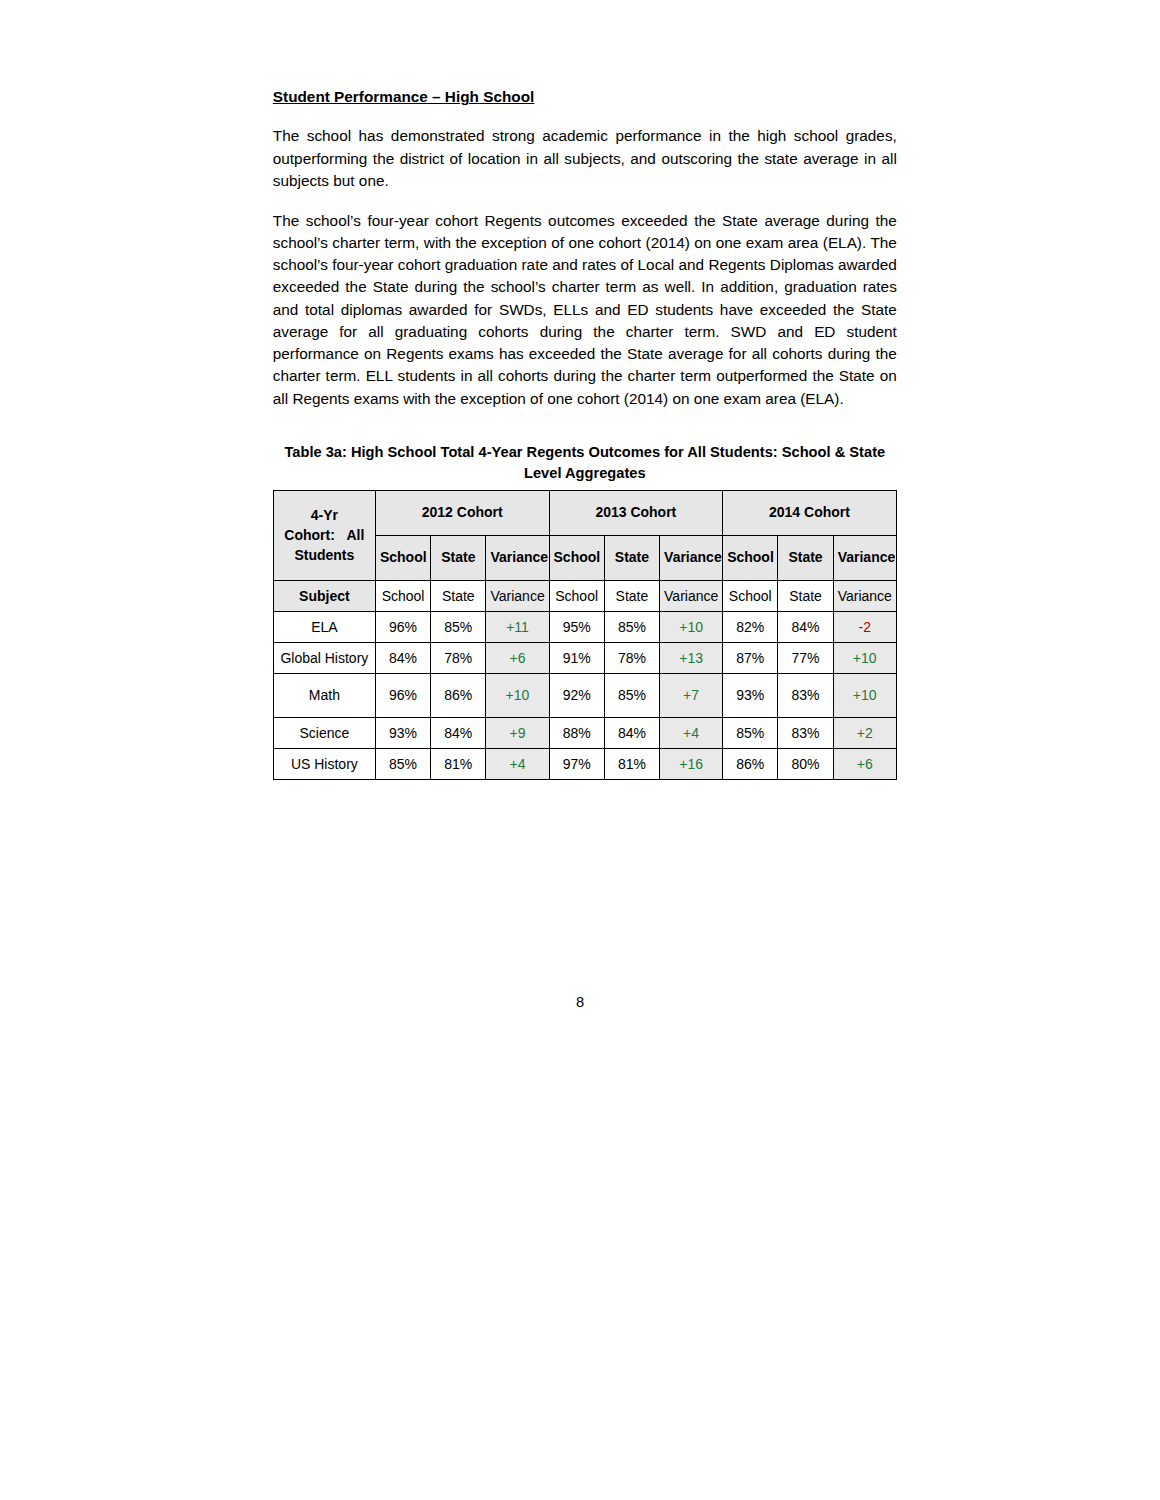Student Performance – High School
The school has demonstrated strong academic performance in the high school grades, outperforming the district of location in all subjects, and outscoring the state average in all subjects but one.
The school’s four-year cohort Regents outcomes exceeded the State average during the school’s charter term, with the exception of one cohort (2014) on one exam area (ELA). The school’s four-year cohort graduation rate and rates of Local and Regents Diplomas awarded exceeded the State during the school’s charter term as well. In addition, graduation rates and total diplomas awarded for SWDs, ELLs and ED students have exceeded the State average for all graduating cohorts during the charter term. SWD and ED student performance on Regents exams has exceeded the State average for all cohorts during the charter term. ELL students in all cohorts during the charter term outperformed the State on all Regents exams with the exception of one cohort (2014) on one exam area (ELA).
Table 3a: High School Total 4-Year Regents Outcomes for All Students: School & State Level Aggregates
| 4-Yr Cohort: All Students | 2012 Cohort | 2013 Cohort | 2014 Cohort |
| --- | --- | --- | --- |
| School | State | Variance | School | State | Variance | School | State | Variance |
| Subject | School | State | Variance | School | State | Variance | School | State | Variance |
| ELA | 96% | 85% | +11 | 95% | 85% | +10 | 82% | 84% | -2 |
| Global History | 84% | 78% | +6 | 91% | 78% | +13 | 87% | 77% | +10 |
| Math | 96% | 86% | +10 | 92% | 85% | +7 | 93% | 83% | +10 |
| Science | 93% | 84% | +9 | 88% | 84% | +4 | 85% | 83% | +2 |
| US History | 85% | 81% | +4 | 97% | 81% | +16 | 86% | 80% | +6 |
8